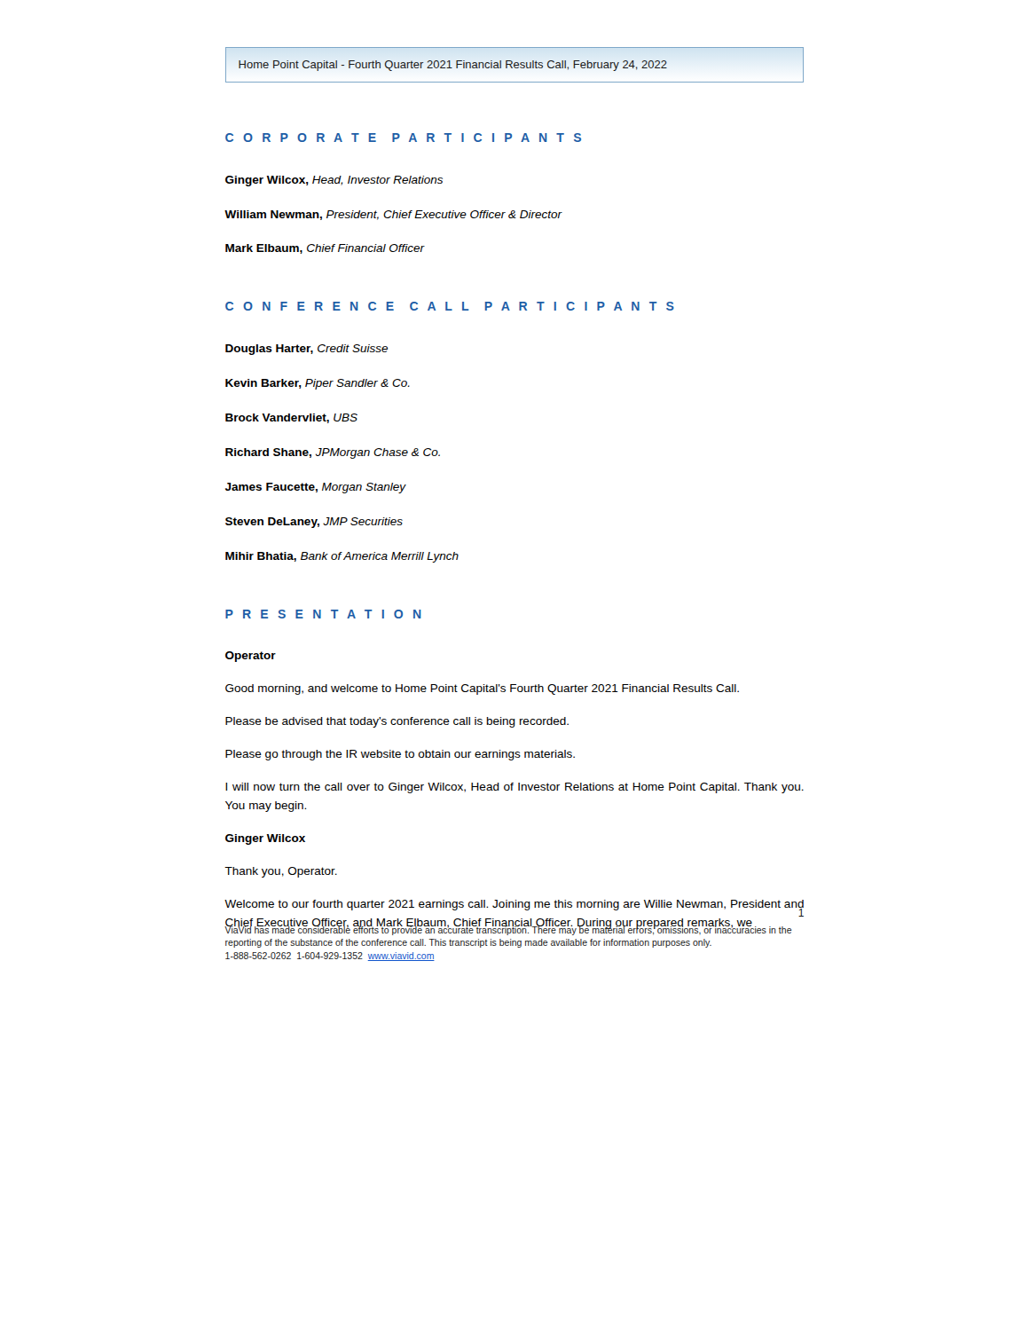Home Point Capital - Fourth Quarter 2021 Financial Results Call, February 24, 2022
C O R P O R A T E P A R T I C I P A N T S
Ginger Wilcox, Head, Investor Relations
William Newman, President, Chief Executive Officer & Director
Mark Elbaum, Chief Financial Officer
C O N F E R E N C E C A L L P A R T I C I P A N T S
Douglas Harter, Credit Suisse
Kevin Barker, Piper Sandler & Co.
Brock Vandervliet, UBS
Richard Shane, JPMorgan Chase & Co.
James Faucette, Morgan Stanley
Steven DeLaney, JMP Securities
Mihir Bhatia, Bank of America Merrill Lynch
P R E S E N T A T I O N
Operator
Good morning, and welcome to Home Point Capital's Fourth Quarter 2021 Financial Results Call.
Please be advised that today's conference call is being recorded.
Please go through the IR website to obtain our earnings materials.
I will now turn the call over to Ginger Wilcox, Head of Investor Relations at Home Point Capital. Thank you. You may begin.
Ginger Wilcox
Thank you, Operator.
Welcome to our fourth quarter 2021 earnings call. Joining me this morning are Willie Newman, President and Chief Executive Officer, and Mark Elbaum, Chief Financial Officer. During our prepared remarks, we
1
ViaVid has made considerable efforts to provide an accurate transcription. There may be material errors, omissions, or inaccuracies in the reporting of the substance of the conference call. This transcript is being made available for information purposes only.
1-888-562-0262 1-604-929-1352 www.viavid.com